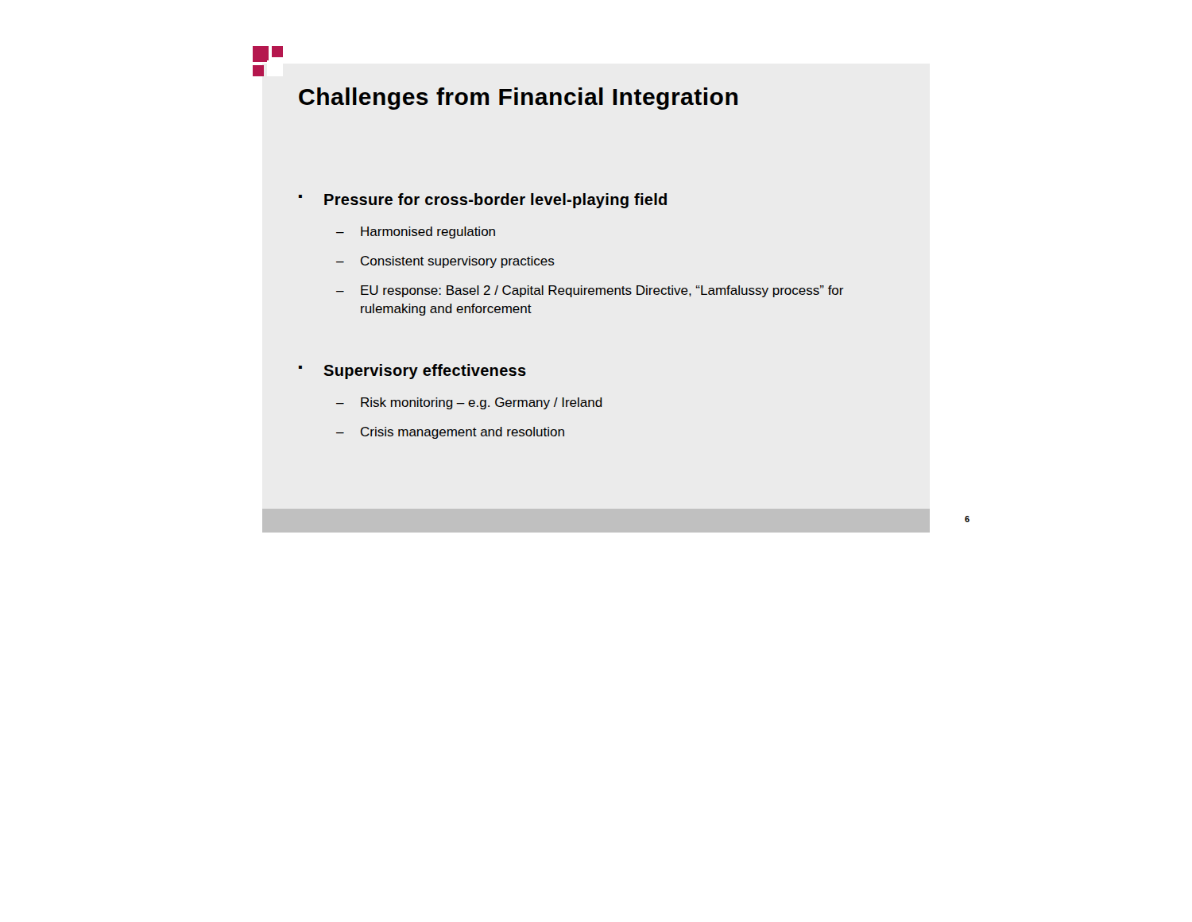6
Challenges from Financial Integration
Pressure for cross-border level-playing field
Harmonised regulation
Consistent supervisory practices
EU response: Basel 2 / Capital Requirements Directive, “Lamfalussy process” for rulemaking and enforcement
Supervisory effectiveness
Risk monitoring – e.g. Germany / Ireland
Crisis management and resolution